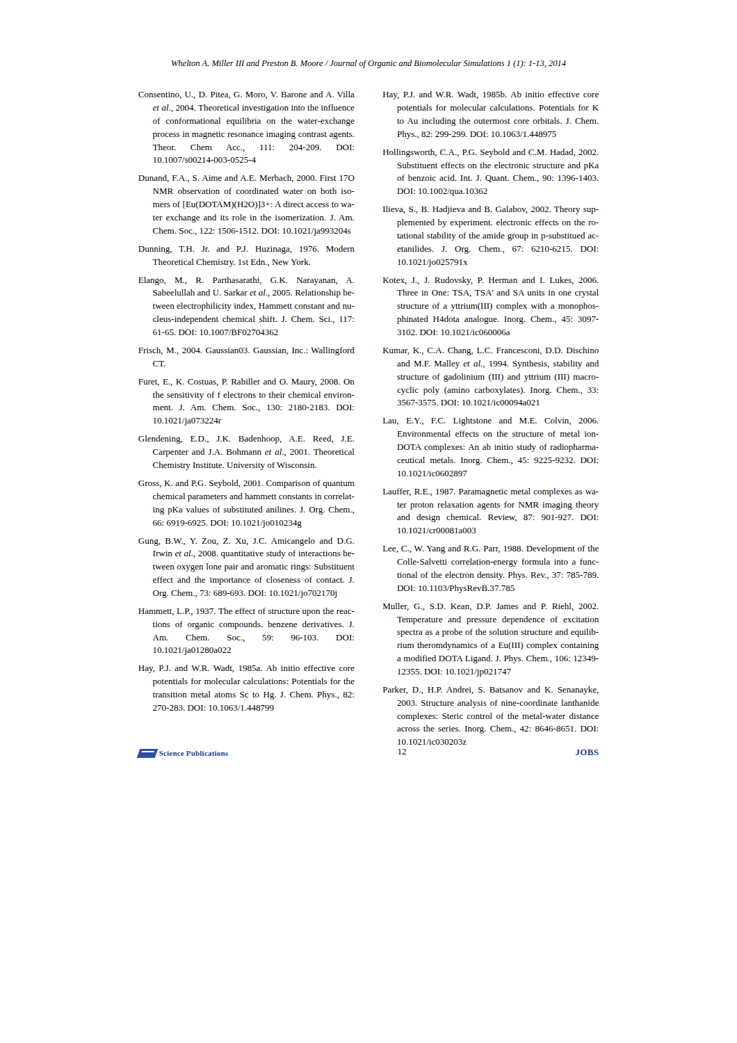Whelton A. Miller III and Preston B. Moore / Journal of Organic and Biomolecular Simulations 1 (1): 1-13, 2014
Consentino, U., D. Pitea, G. Moro, V. Barone and A. Villa et al., 2004. Theoretical investigation into the influence of conformational equilibria on the water-exchange process in magnetic resonance imaging contrast agents. Theor. Chem Acc., 111: 204-209. DOI: 10.1007/s00214-003-0525-4
Dunand, F.A., S. Aime and A.E. Merbach, 2000. First 17O NMR observation of coordinated water on both isomers of [Eu(DOTAM)(H2O)]3+: A direct access to water exchange and its role in the isomerization. J. Am. Chem. Soc., 122: 1506-1512. DOI: 10.1021/ja993204s
Dunning, T.H. Jr. and P.J. Huzinaga, 1976. Modern Theoretical Chemistry. 1st Edn., New York.
Elango, M., R. Parthasarathi, G.K. Narayanan, A. Sabeelullah and U. Sarkar et al., 2005. Relationship between electrophilicity index, Hammett constant and nucleus-independent chemical shift. J. Chem. Sci., 117: 61-65. DOI: 10.1007/BF02704362
Frisch, M., 2004. Gaussian03. Gaussian, Inc.: Wallingford CT.
Furet, E., K. Costuas, P. Rabiller and O. Maury, 2008. On the sensitivity of f electrons to their chemical environment. J. Am. Chem. Soc., 130: 2180-2183. DOI: 10.1021/ja073224r
Glendening, E.D., J.K. Badenhoop, A.E. Reed, J.E. Carpenter and J.A. Bohmann et al., 2001. Theoretical Chemistry Institute. University of Wisconsin.
Gross, K. and P.G. Seybold, 2001. Comparison of quantum chemical parameters and hammett constants in correlating pKa values of substituted anilines. J. Org. Chem., 66: 6919-6925. DOI: 10.1021/jo010234g
Gung, B.W., Y. Zou, Z. Xu, J.C. Amicangelo and D.G. Irwin et al., 2008. quantitative study of interactions between oxygen lone pair and aromatic rings: Substituent effect and the importance of closeness of contact. J. Org. Chem., 73: 689-693. DOI: 10.1021/jo702170j
Hammett, L.P., 1937. The effect of structure upon the reactions of organic compounds. benzene derivatives. J. Am. Chem. Soc., 59: 96-103. DOI: 10.1021/ja01280a022
Hay, P.J. and W.R. Wadt, 1985a. Ab initio effective core potentials for molecular calculations: Potentials for the transition metal atoms Sc to Hg. J. Chem. Phys., 82: 270-283. DOI: 10.1063/1.448799
Hay, P.J. and W.R. Wadt, 1985b. Ab initio effective core potentials for molecular calculations. Potentials for K to Au including the outermost core orbitals. J. Chem. Phys., 82: 299-299. DOI: 10.1063/1.448975
Hollingsworth, C.A., P.G. Seybold and C.M. Hadad, 2002. Substituent effects on the electronic structure and pKa of benzoic acid. Int. J. Quant. Chem., 90: 1396-1403. DOI: 10.1002/qua.10362
Ilieva, S., B. Hadjieva and B. Galabov, 2002. Theory supplemented by experiment. electronic effects on the rotational stability of the amide group in p-substitued acetanilides. J. Org. Chem., 67: 6210-6215. DOI: 10.1021/jo025791x
Kotex, J., J. Rudovsky, P. Herman and I. Lukes, 2006. Three in One: TSA, TSA' and SA units in one crystal structure of a yttrium(III) complex with a monophosphinated H4dota analogue. Inorg. Chem., 45: 3097-3102. DOI: 10.1021/ic060006a
Kumar, K., C.A. Chang, L.C. Francesconi, D.D. Dischino and M.F. Malley et al., 1994. Synthesis, stability and structure of gadolinium (III) and yttrium (III) macrocyclic poly (amino carboxylates). Inorg. Chem., 33: 3567-3575. DOI: 10.1021/ic00094a021
Lau, E.Y., F.C. Lightstone and M.E. Colvin, 2006. Environmental effects on the structure of metal ion-DOTA complexes: An ab initio study of radiopharmaceutical metals. Inorg. Chem., 45: 9225-9232. DOI: 10.1021/ic0602897
Lauffer, R.E., 1987. Paramagnetic metal complexes as water proton relaxation agents for NMR imaging theory and design chemical. Review, 87: 901-927. DOI: 10.1021/cr00081a003
Lee, C., W. Yang and R.G. Parr, 1988. Development of the Colle-Salvetti correlation-energy formula into a functional of the electron density. Phys. Rev., 37: 785-789. DOI: 10.1103/PhysRevB.37.785
Muller, G., S.D. Kean, D.P. James and P. Riehl, 2002. Temperature and pressure dependence of excitation spectra as a probe of the solution structure and equilibrium theromdynamics of a Eu(III) complex containing a modified DOTA Ligand. J. Phys. Chem., 106: 12349-12355. DOI: 10.1021/jp021747
Parker, D., H.P. Andrei, S. Batsanov and K. Senanayke, 2003. Structure analysis of nine-coordinate lanthanide complexes: Steric control of the metal-water distance across the series. Inorg. Chem., 42: 8646-8651. DOI: 10.1021/ic030203z
Science Publications
12
JOBS